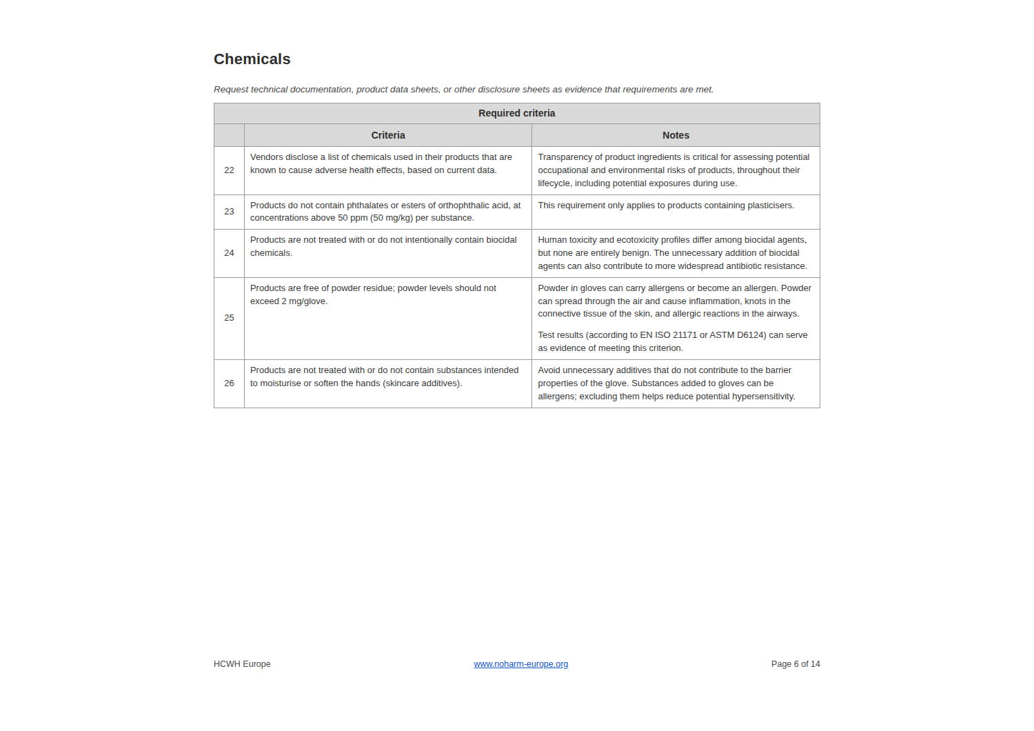Chemicals
Request technical documentation, product data sheets, or other disclosure sheets as evidence that requirements are met.
Required criteria
| | Criteria | Notes |
| --- | --- | --- |
| 22 | Vendors disclose a list of chemicals used in their products that are known to cause adverse health effects, based on current data. | Transparency of product ingredients is critical for assessing potential occupational and environmental risks of products, throughout their lifecycle, including potential exposures during use. |
| 23 | Products do not contain phthalates or esters of orthophthalic acid, at concentrations above 50 ppm (50 mg/kg) per substance. | This requirement only applies to products containing plasticisers. |
| 24 | Products are not treated with or do not intentionally contain biocidal chemicals. | Human toxicity and ecotoxicity profiles differ among biocidal agents, but none are entirely benign. The unnecessary addition of biocidal agents can also contribute to more widespread antibiotic resistance. |
| 25 | Products are free of powder residue; powder levels should not exceed 2 mg/glove. | Powder in gloves can carry allergens or become an allergen. Powder can spread through the air and cause inflammation, knots in the connective tissue of the skin, and allergic reactions in the airways. Test results (according to EN ISO 21171 or ASTM D6124) can serve as evidence of meeting this criterion. |
| 26 | Products are not treated with or do not contain substances intended to moisturise or soften the hands (skincare additives). | Avoid unnecessary additives that do not contribute to the barrier properties of the glove. Substances added to gloves can be allergens; excluding them helps reduce potential hypersensitivity. |
HCWH Europe
www.noharm-europe.org
Page 6 of 14